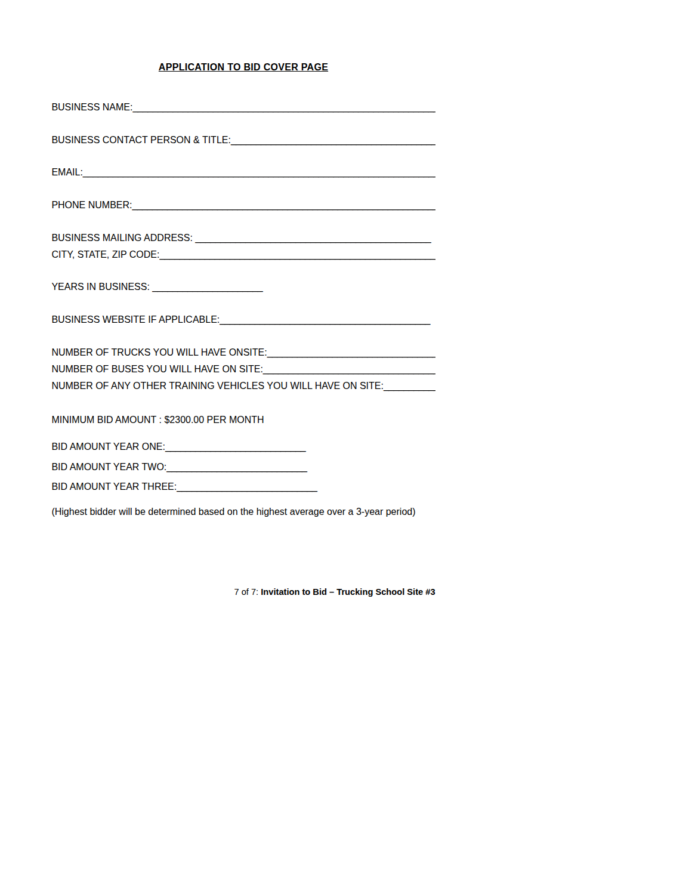APPLICATION TO BID COVER PAGE
BUSINESS NAME:_______________________________________________________________
BUSINESS CONTACT PERSON & TITLE:_________________________________________
EMAIL:_______________________________________________________________________
PHONE NUMBER:_______________________________________________________________
BUSINESS MAILING ADDRESS: _______________________________________________
CITY, STATE, ZIP CODE:___________________________________________________________
YEARS IN BUSINESS: ______________________
BUSINESS WEBSITE IF APPLICABLE:__________________________________________
NUMBER OF TRUCKS YOU WILL HAVE ONSITE:_____________________________________
NUMBER OF BUSES YOU WILL HAVE ON SITE:_____________________________________
NUMBER OF ANY OTHER TRAINING VEHICLES YOU WILL HAVE ON SITE:_____________
MINIMUM BID AMOUNT : $2300.00 PER MONTH
BID AMOUNT YEAR ONE:____________________________
BID AMOUNT YEAR TWO:____________________________
BID AMOUNT YEAR THREE:____________________________
(Highest bidder will be determined based on the highest average over a 3-year period)
7 of 7: Invitation to Bid – Trucking School Site #3